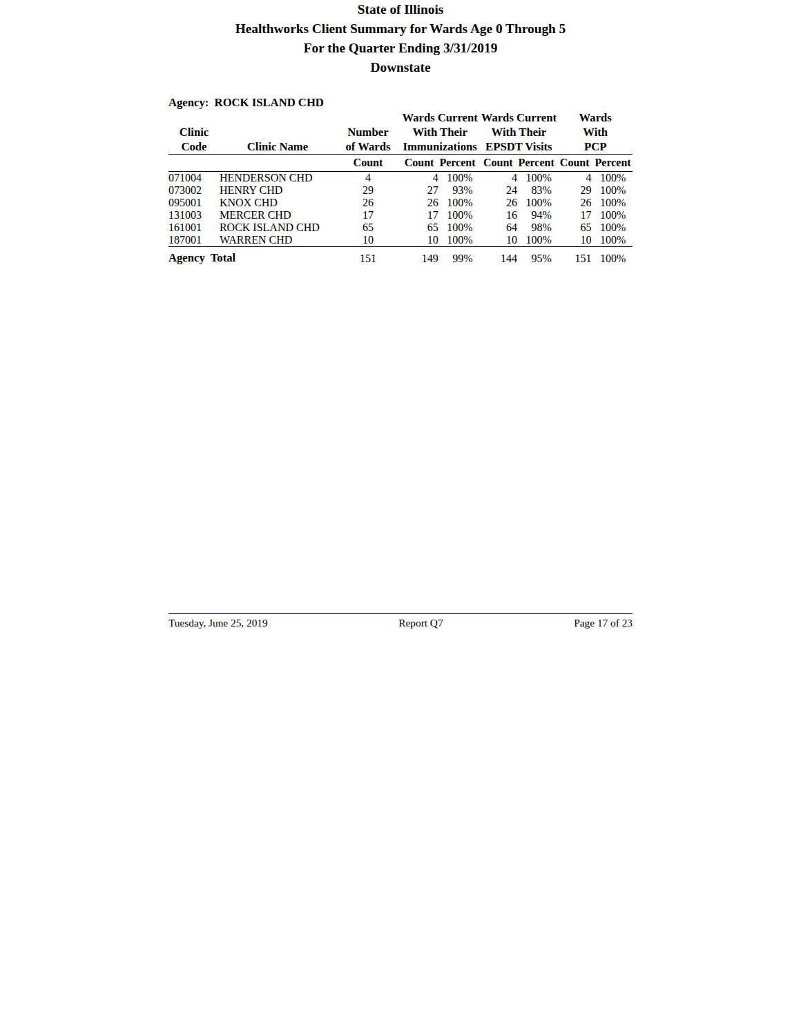State of Illinois
Healthworks Client Summary for Wards Age 0 Through 5
For the Quarter Ending 3/31/2019
Downstate
Agency: ROCK ISLAND CHD
| Clinic Code | Clinic Name | Number of Wards | Wards Current With Their Immunizations | Wards Current With Their EPSDT Visits | Wards With PCP |
| --- | --- | --- | --- | --- | --- |
| | | Count | Count Percent | Count Percent | Count Percent |
| 071004 | HENDERSON CHD | 4 | 4 100% | 4 100% | 4 100% |
| 073002 | HENRY CHD | 29 | 27 93% | 24 83% | 29 100% |
| 095001 | KNOX CHD | 26 | 26 100% | 26 100% | 26 100% |
| 131003 | MERCER CHD | 17 | 17 100% | 16 94% | 17 100% |
| 161001 | ROCK ISLAND CHD | 65 | 65 100% | 64 98% | 65 100% |
| 187001 | WARREN CHD | 10 | 10 100% | 10 100% | 10 100% |
| Agency Total | 151 | 149 99% | 144 95% | 151 100% |
Tuesday, June 25, 2019
Report Q7
Page 17 of 23